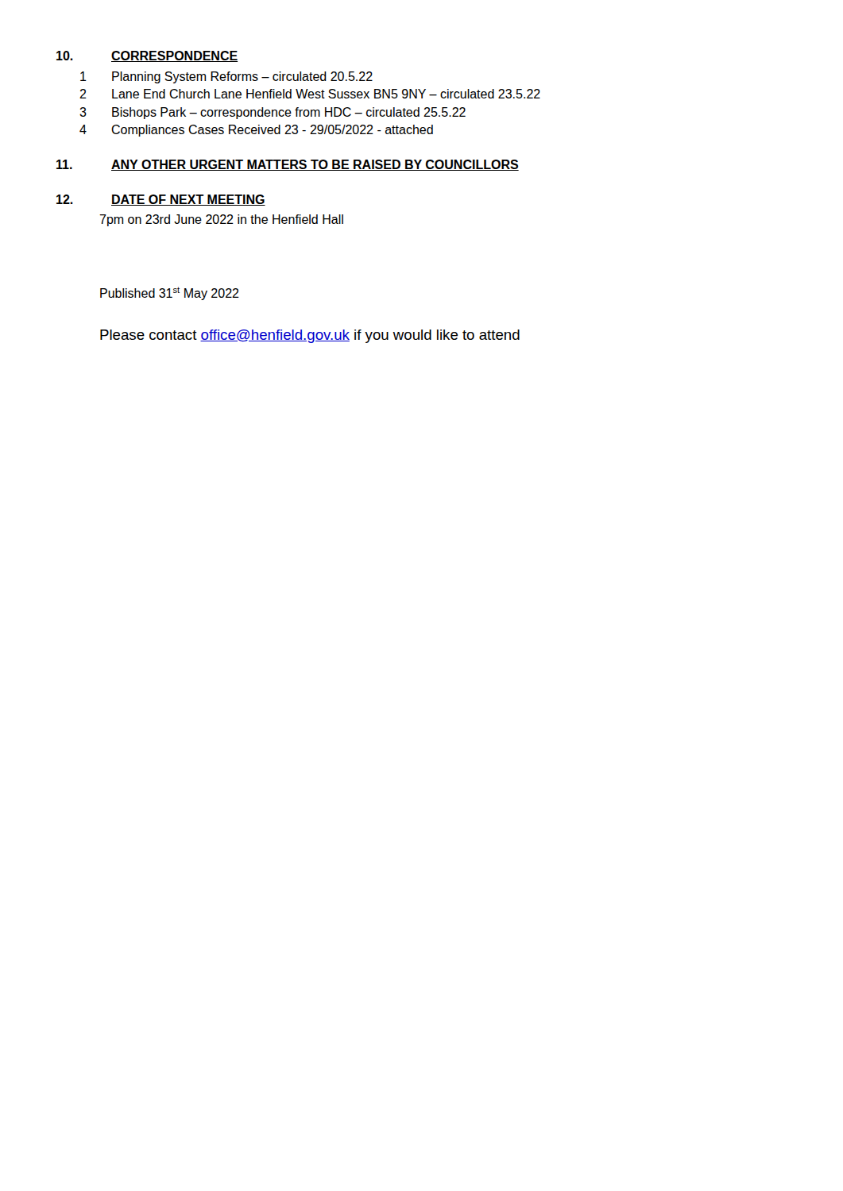10. CORRESPONDENCE
1 Planning System Reforms – circulated 20.5.22
2 Lane End Church Lane Henfield West Sussex BN5 9NY – circulated 23.5.22
3 Bishops Park – correspondence from HDC – circulated 25.5.22
4 Compliances Cases Received 23 - 29/05/2022 - attached
11. ANY OTHER URGENT MATTERS TO BE RAISED BY COUNCILLORS
12. DATE OF NEXT MEETING
7pm on 23rd June 2022 in the Henfield Hall
Published 31st May 2022
Please contact office@henfield.gov.uk if you would like to attend